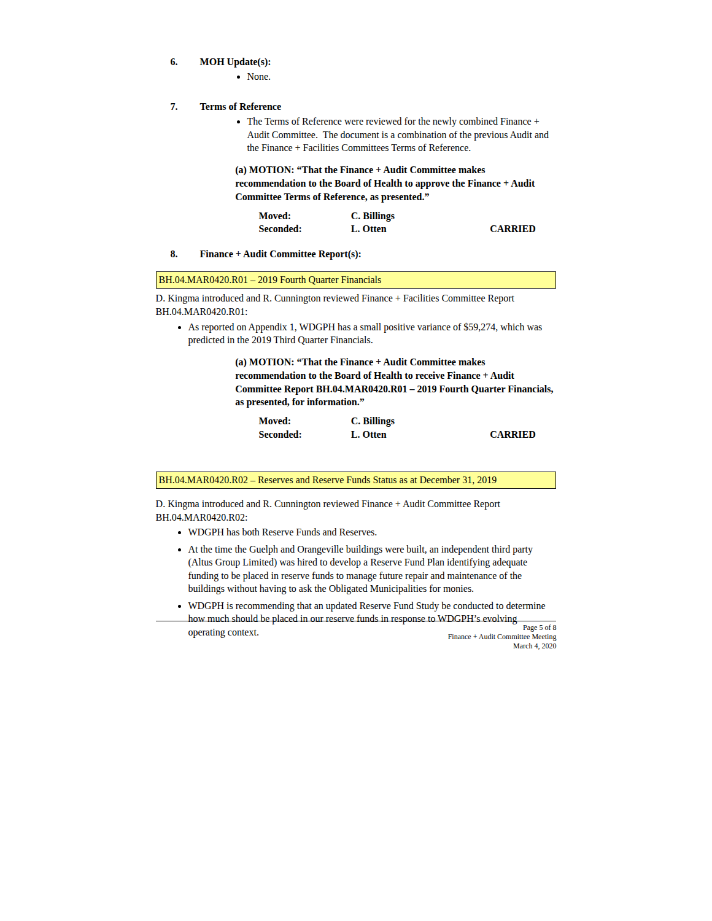6.
MOH Update(s):
None.
7.
Terms of Reference
The Terms of Reference were reviewed for the newly combined Finance + Audit Committee. The document is a combination of the previous Audit and the Finance + Facilities Committees Terms of Reference.
(a) MOTION: “That the Finance + Audit Committee makes recommendation to the Board of Health to approve the Finance + Audit Committee Terms of Reference, as presented.”
| Moved: | C. Billings | |
| Seconded: | L. Otten | CARRIED |
8.
Finance + Audit Committee Report(s):
BH.04.MAR0420.R01 – 2019 Fourth Quarter Financials
D. Kingma introduced and R. Cunnington reviewed Finance + Facilities Committee Report BH.04.MAR0420.R01:
As reported on Appendix 1, WDGPH has a small positive variance of $59,274, which was predicted in the 2019 Third Quarter Financials.
(a) MOTION: “That the Finance + Audit Committee makes recommendation to the Board of Health to receive Finance + Audit Committee Report BH.04.MAR0420.R01 – 2019 Fourth Quarter Financials, as presented, for information.”
| Moved: | C. Billings | |
| Seconded: | L. Otten | CARRIED |
BH.04.MAR0420.R02 – Reserves and Reserve Funds Status as at December 31, 2019
D. Kingma introduced and R. Cunnington reviewed Finance + Audit Committee Report BH.04.MAR0420.R02:
WDGPH has both Reserve Funds and Reserves.
At the time the Guelph and Orangeville buildings were built, an independent third party (Altus Group Limited) was hired to develop a Reserve Fund Plan identifying adequate funding to be placed in reserve funds to manage future repair and maintenance of the buildings without having to ask the Obligated Municipalities for monies.
WDGPH is recommending that an updated Reserve Fund Study be conducted to determine how much should be placed in our reserve funds in response to WDGPH’s evolving operating context.
Page 5 of 8
Finance + Audit Committee Meeting
March 4, 2020